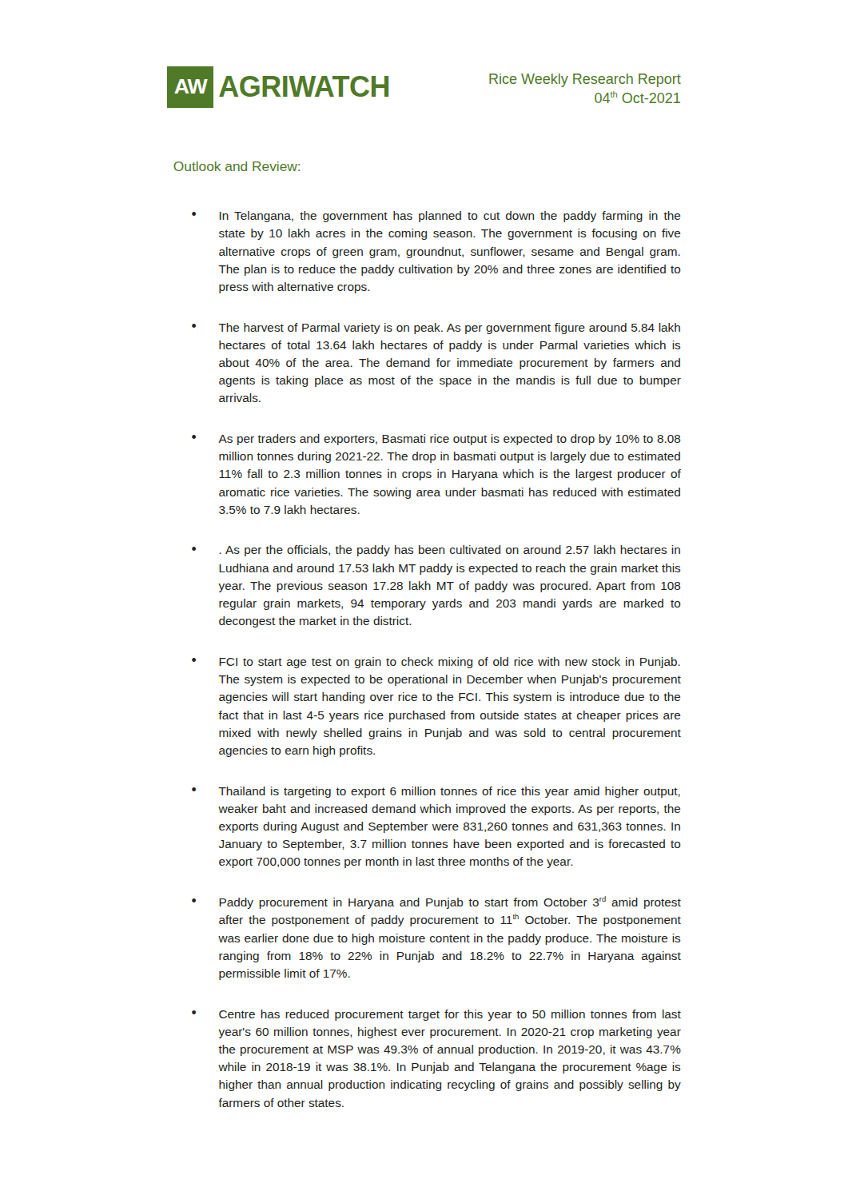AW
AGRIWATCH
Rice Weekly Research Report
04th Oct-2021
Outlook and Review:
In Telangana, the government has planned to cut down the paddy farming in the state by 10 lakh acres in the coming season. The government is focusing on five alternative crops of green gram, groundnut, sunflower, sesame and Bengal gram. The plan is to reduce the paddy cultivation by 20% and three zones are identified to press with alternative crops.
The harvest of Parmal variety is on peak. As per government figure around 5.84 lakh hectares of total 13.64 lakh hectares of paddy is under Parmal varieties which is about 40% of the area. The demand for immediate procurement by farmers and agents is taking place as most of the space in the mandis is full due to bumper arrivals.
As per traders and exporters, Basmati rice output is expected to drop by 10% to 8.08 million tonnes during 2021-22. The drop in basmati output is largely due to estimated 11% fall to 2.3 million tonnes in crops in Haryana which is the largest producer of aromatic rice varieties. The sowing area under basmati has reduced with estimated 3.5% to 7.9 lakh hectares.
. As per the officials, the paddy has been cultivated on around 2.57 lakh hectares in Ludhiana and around 17.53 lakh MT paddy is expected to reach the grain market this year. The previous season 17.28 lakh MT of paddy was procured. Apart from 108 regular grain markets, 94 temporary yards and 203 mandi yards are marked to decongest the market in the district.
FCI to start age test on grain to check mixing of old rice with new stock in Punjab. The system is expected to be operational in December when Punjab's procurement agencies will start handing over rice to the FCI. This system is introduce due to the fact that in last 4-5 years rice purchased from outside states at cheaper prices are mixed with newly shelled grains in Punjab and was sold to central procurement agencies to earn high profits.
Thailand is targeting to export 6 million tonnes of rice this year amid higher output, weaker baht and increased demand which improved the exports. As per reports, the exports during August and September were 831,260 tonnes and 631,363 tonnes. In January to September, 3.7 million tonnes have been exported and is forecasted to export 700,000 tonnes per month in last three months of the year.
Paddy procurement in Haryana and Punjab to start from October 3rd amid protest after the postponement of paddy procurement to 11th October. The postponement was earlier done due to high moisture content in the paddy produce. The moisture is ranging from 18% to 22% in Punjab and 18.2% to 22.7% in Haryana against permissible limit of 17%.
Centre has reduced procurement target for this year to 50 million tonnes from last year's 60 million tonnes, highest ever procurement. In 2020-21 crop marketing year the procurement at MSP was 49.3% of annual production. In 2019-20, it was 43.7% while in 2018-19 it was 38.1%. In Punjab and Telangana the procurement %age is higher than annual production indicating recycling of grains and possibly selling by farmers of other states.